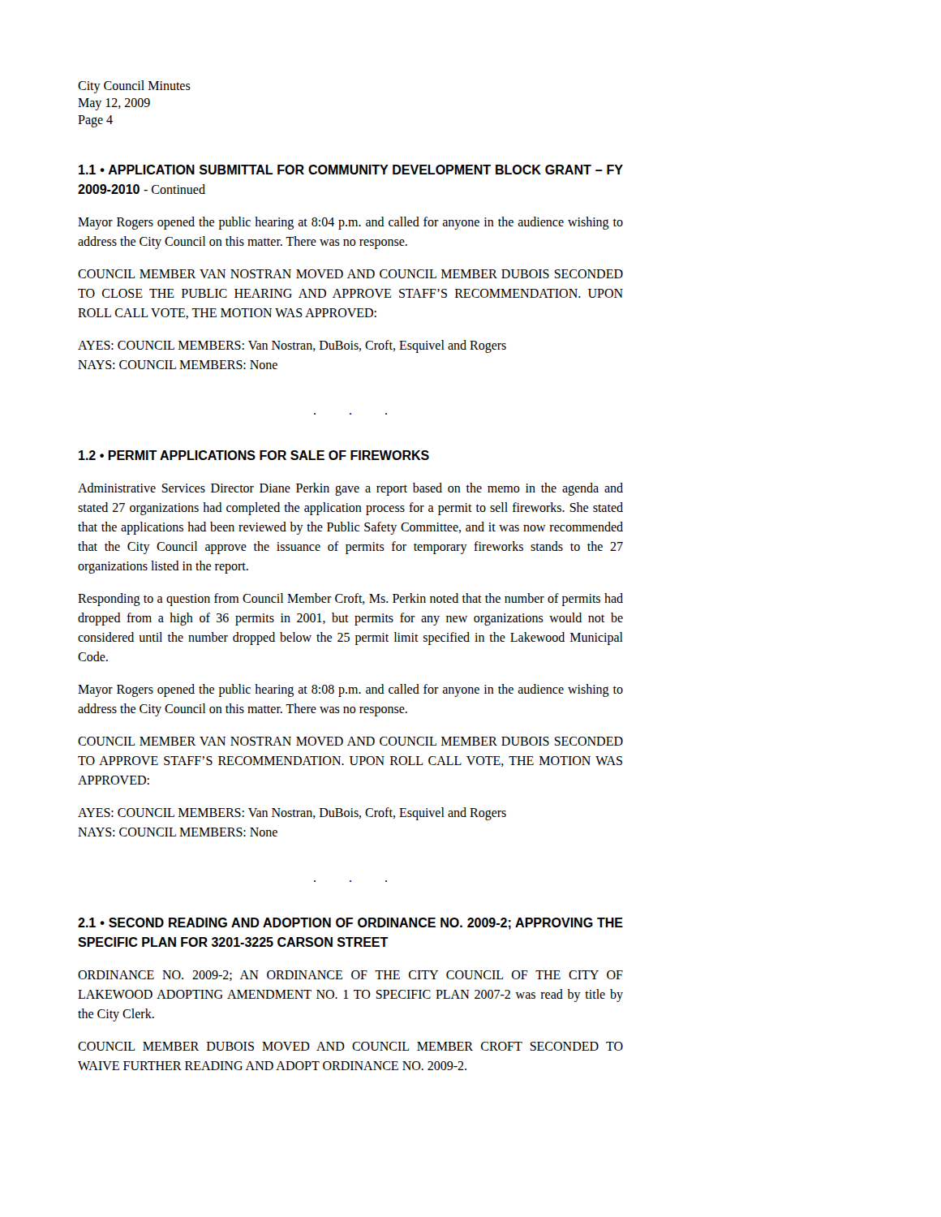City Council Minutes
May 12, 2009
Page 4
1.1 • APPLICATION SUBMITTAL FOR COMMUNITY DEVELOPMENT BLOCK GRANT – FY 2009-2010 - Continued
Mayor Rogers opened the public hearing at 8:04 p.m. and called for anyone in the audience wishing to address the City Council on this matter. There was no response.
COUNCIL MEMBER VAN NOSTRAN MOVED AND COUNCIL MEMBER DUBOIS SECONDED TO CLOSE THE PUBLIC HEARING AND APPROVE STAFF’S RECOMMENDATION. UPON ROLL CALL VOTE, THE MOTION WAS APPROVED:
AYES: COUNCIL MEMBERS: Van Nostran, DuBois, Croft, Esquivel and Rogers
NAYS: COUNCIL MEMBERS: None
...
1.2 • PERMIT APPLICATIONS FOR SALE OF FIREWORKS
Administrative Services Director Diane Perkin gave a report based on the memo in the agenda and stated 27 organizations had completed the application process for a permit to sell fireworks. She stated that the applications had been reviewed by the Public Safety Committee, and it was now recommended that the City Council approve the issuance of permits for temporary fireworks stands to the 27 organizations listed in the report.
Responding to a question from Council Member Croft, Ms. Perkin noted that the number of permits had dropped from a high of 36 permits in 2001, but permits for any new organizations would not be considered until the number dropped below the 25 permit limit specified in the Lakewood Municipal Code.
Mayor Rogers opened the public hearing at 8:08 p.m. and called for anyone in the audience wishing to address the City Council on this matter. There was no response.
COUNCIL MEMBER VAN NOSTRAN MOVED AND COUNCIL MEMBER DUBOIS SECONDED TO APPROVE STAFF’S RECOMMENDATION. UPON ROLL CALL VOTE, THE MOTION WAS APPROVED:
AYES: COUNCIL MEMBERS: Van Nostran, DuBois, Croft, Esquivel and Rogers
NAYS: COUNCIL MEMBERS: None
...
2.1 • SECOND READING AND ADOPTION OF ORDINANCE NO. 2009-2; APPROVING THE SPECIFIC PLAN FOR 3201-3225 CARSON STREET
ORDINANCE NO. 2009-2; AN ORDINANCE OF THE CITY COUNCIL OF THE CITY OF LAKEWOOD ADOPTING AMENDMENT NO. 1 TO SPECIFIC PLAN 2007-2 was read by title by the City Clerk.
COUNCIL MEMBER DUBOIS MOVED AND COUNCIL MEMBER CROFT SECONDED TO WAIVE FURTHER READING AND ADOPT ORDINANCE NO. 2009-2.